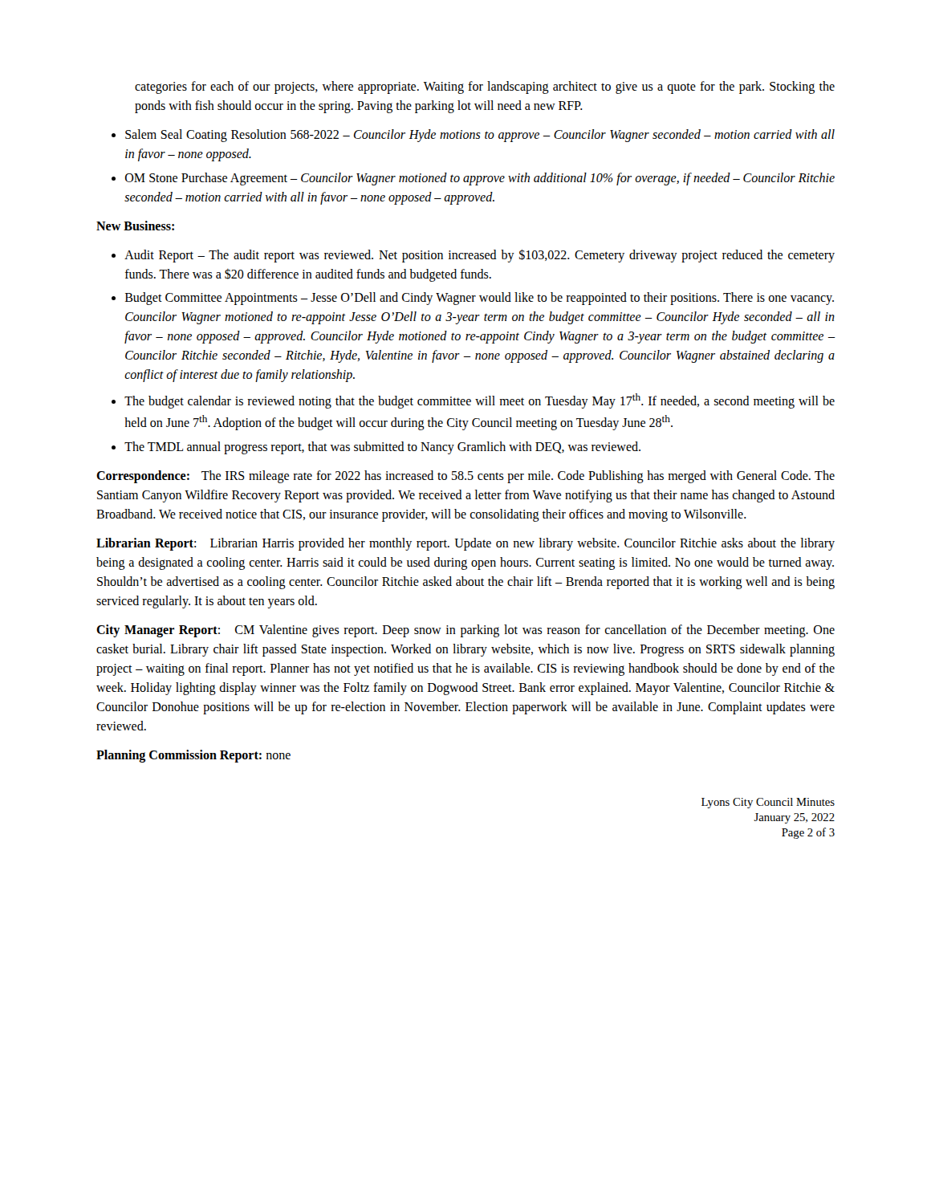categories for each of our projects, where appropriate. Waiting for landscaping architect to give us a quote for the park. Stocking the ponds with fish should occur in the spring. Paving the parking lot will need a new RFP.
Salem Seal Coating Resolution 568-2022 – Councilor Hyde motions to approve – Councilor Wagner seconded – motion carried with all in favor – none opposed.
OM Stone Purchase Agreement – Councilor Wagner motioned to approve with additional 10% for overage, if needed – Councilor Ritchie seconded – motion carried with all in favor – none opposed – approved.
New Business:
Audit Report – The audit report was reviewed. Net position increased by $103,022. Cemetery driveway project reduced the cemetery funds. There was a $20 difference in audited funds and budgeted funds.
Budget Committee Appointments – Jesse O’Dell and Cindy Wagner would like to be reappointed to their positions. There is one vacancy. Councilor Wagner motioned to re-appoint Jesse O’Dell to a 3-year term on the budget committee – Councilor Hyde seconded – all in favor – none opposed – approved. Councilor Hyde motioned to re-appoint Cindy Wagner to a 3-year term on the budget committee – Councilor Ritchie seconded – Ritchie, Hyde, Valentine in favor – none opposed – approved. Councilor Wagner abstained declaring a conflict of interest due to family relationship.
The budget calendar is reviewed noting that the budget committee will meet on Tuesday May 17th. If needed, a second meeting will be held on June 7th. Adoption of the budget will occur during the City Council meeting on Tuesday June 28th.
The TMDL annual progress report, that was submitted to Nancy Gramlich with DEQ, was reviewed.
Correspondence: The IRS mileage rate for 2022 has increased to 58.5 cents per mile. Code Publishing has merged with General Code. The Santiam Canyon Wildfire Recovery Report was provided. We received a letter from Wave notifying us that their name has changed to Astound Broadband. We received notice that CIS, our insurance provider, will be consolidating their offices and moving to Wilsonville.
Librarian Report: Librarian Harris provided her monthly report. Update on new library website. Councilor Ritchie asks about the library being a designated a cooling center. Harris said it could be used during open hours. Current seating is limited. No one would be turned away. Shouldn’t be advertised as a cooling center. Councilor Ritchie asked about the chair lift – Brenda reported that it is working well and is being serviced regularly. It is about ten years old.
City Manager Report: CM Valentine gives report. Deep snow in parking lot was reason for cancellation of the December meeting. One casket burial. Library chair lift passed State inspection. Worked on library website, which is now live. Progress on SRTS sidewalk planning project – waiting on final report. Planner has not yet notified us that he is available. CIS is reviewing handbook should be done by end of the week. Holiday lighting display winner was the Foltz family on Dogwood Street. Bank error explained. Mayor Valentine, Councilor Ritchie & Councilor Donohue positions will be up for re-election in November. Election paperwork will be available in June. Complaint updates were reviewed.
Planning Commission Report: none
Lyons City Council Minutes
January 25, 2022
Page 2 of 3